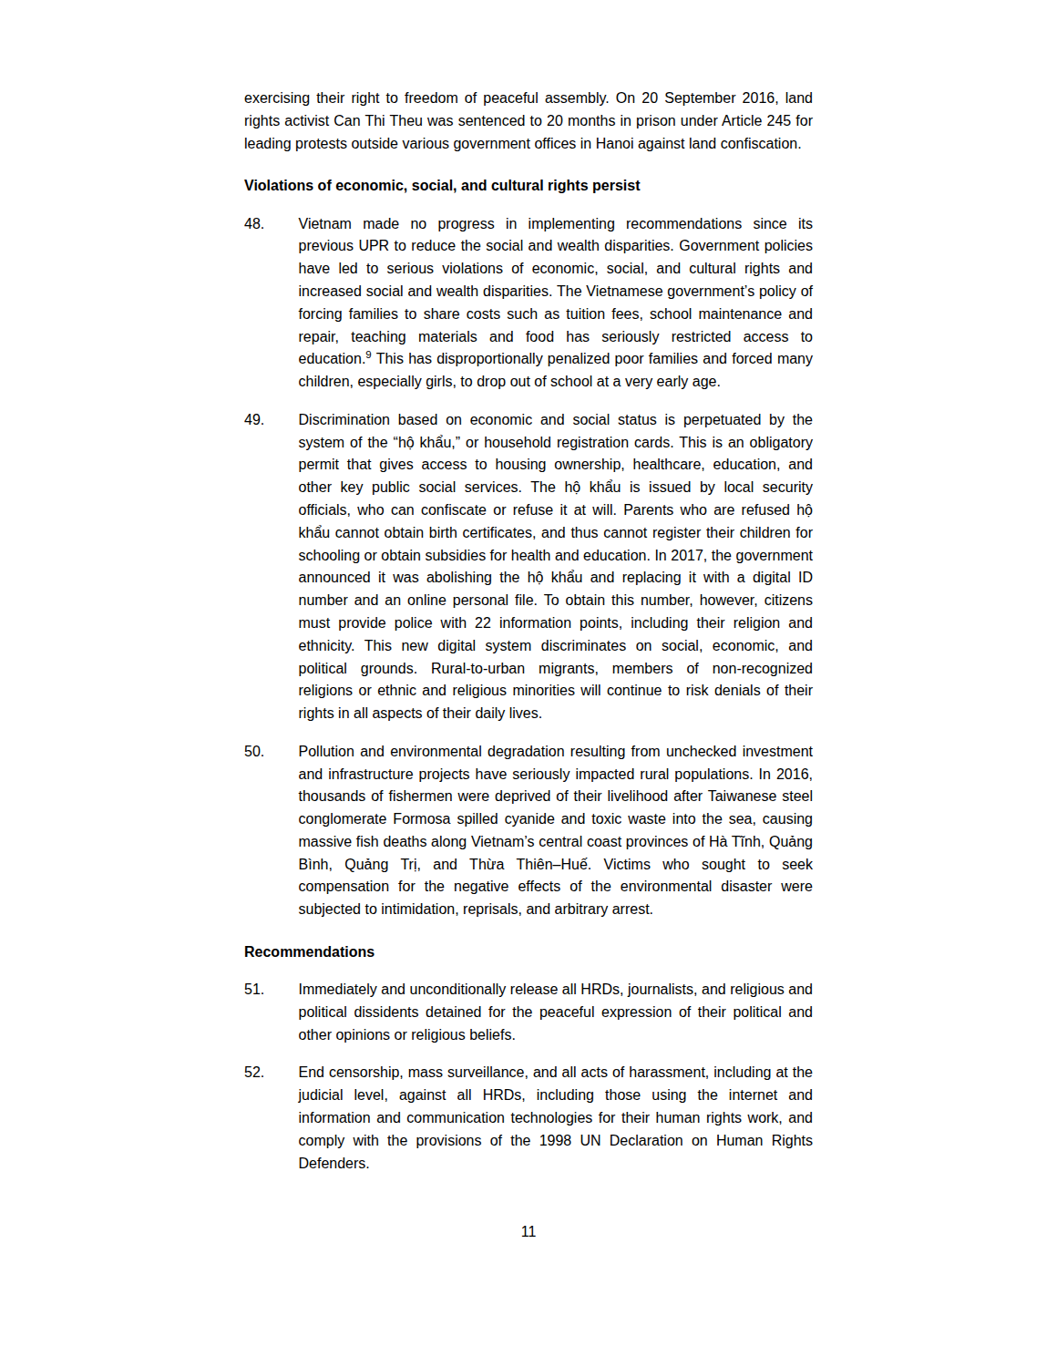exercising their right to freedom of peaceful assembly. On 20 September 2016, land rights activist Can Thi Theu was sentenced to 20 months in prison under Article 245 for leading protests outside various government offices in Hanoi against land confiscation.
Violations of economic, social, and cultural rights persist
48.
Vietnam made no progress in implementing recommendations since its previous UPR to reduce the social and wealth disparities. Government policies have led to serious violations of economic, social, and cultural rights and increased social and wealth disparities. The Vietnamese government’s policy of forcing families to share costs such as tuition fees, school maintenance and repair, teaching materials and food has seriously restricted access to education.9 This has disproportionally penalized poor families and forced many children, especially girls, to drop out of school at a very early age.
49.
Discrimination based on economic and social status is perpetuated by the system of the “hộ khẩu,” or household registration cards. This is an obligatory permit that gives access to housing ownership, healthcare, education, and other key public social services. The hộ khẩu is issued by local security officials, who can confiscate or refuse it at will. Parents who are refused hộ khẩu cannot obtain birth certificates, and thus cannot register their children for schooling or obtain subsidies for health and education. In 2017, the government announced it was abolishing the hộ khẩu and replacing it with a digital ID number and an online personal file. To obtain this number, however, citizens must provide police with 22 information points, including their religion and ethnicity. This new digital system discriminates on social, economic, and political grounds. Rural-to-urban migrants, members of non-recognized religions or ethnic and religious minorities will continue to risk denials of their rights in all aspects of their daily lives.
50.
Pollution and environmental degradation resulting from unchecked investment and infrastructure projects have seriously impacted rural populations. In 2016, thousands of fishermen were deprived of their livelihood after Taiwanese steel conglomerate Formosa spilled cyanide and toxic waste into the sea, causing massive fish deaths along Vietnam’s central coast provinces of Hà Tĩnh, Quảng Bình, Quảng Trị, and Thừa Thiên–Huế. Victims who sought to seek compensation for the negative effects of the environmental disaster were subjected to intimidation, reprisals, and arbitrary arrest.
Recommendations
51.
Immediately and unconditionally release all HRDs, journalists, and religious and political dissidents detained for the peaceful expression of their political and other opinions or religious beliefs.
52.
End censorship, mass surveillance, and all acts of harassment, including at the judicial level, against all HRDs, including those using the internet and information and communication technologies for their human rights work, and comply with the provisions of the 1998 UN Declaration on Human Rights Defenders.
11